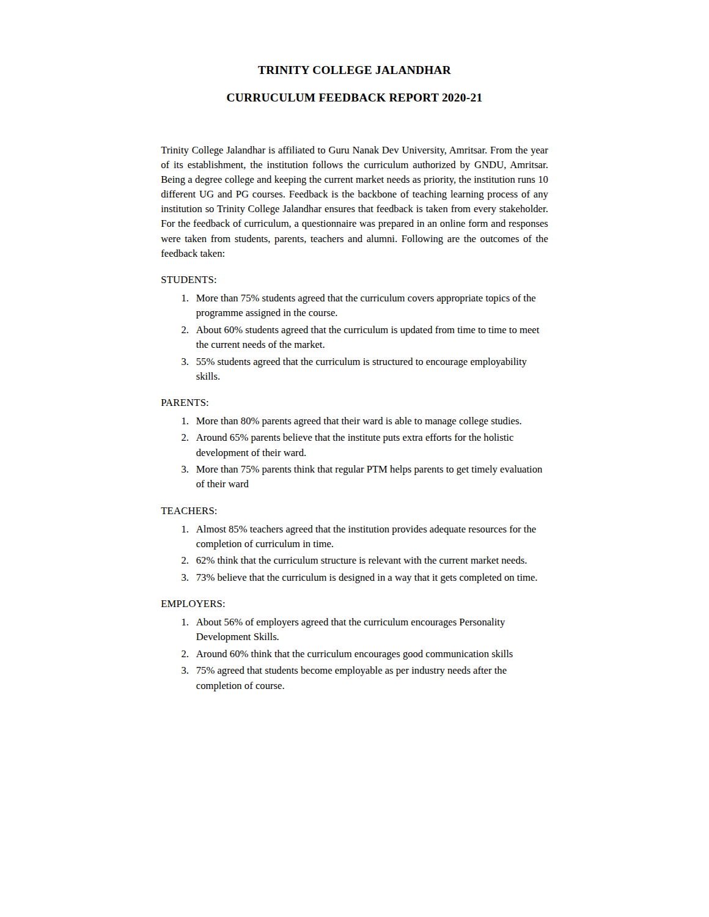TRINITY COLLEGE JALANDHAR
CURRUCULUM FEEDBACK REPORT 2020-21
Trinity College Jalandhar is affiliated to Guru Nanak Dev University, Amritsar. From the year of its establishment, the institution follows the curriculum authorized by GNDU, Amritsar. Being a degree college and keeping the current market needs as priority, the institution runs 10 different UG and PG courses. Feedback is the backbone of teaching learning process of any institution so Trinity College Jalandhar ensures that feedback is taken from every stakeholder. For the feedback of curriculum, a questionnaire was prepared in an online form and responses were taken from students, parents, teachers and alumni. Following are the outcomes of the feedback taken:
STUDENTS:
More than 75% students agreed that the curriculum covers appropriate topics of the programme assigned in the course.
About 60% students agreed that the curriculum is updated from time to time to meet the current needs of the market.
55% students agreed that the curriculum is structured to encourage employability skills.
PARENTS:
More than 80% parents agreed that their ward is able to manage college studies.
Around 65% parents believe that the institute puts extra efforts for the holistic development of their ward.
More than 75% parents think that regular PTM helps parents to get timely evaluation of their ward
TEACHERS:
Almost 85% teachers agreed that the institution provides adequate resources for the completion of curriculum in time.
62% think that the curriculum structure is relevant with the current market needs.
73% believe that the curriculum is designed in a way that it gets completed on time.
EMPLOYERS:
About 56% of employers agreed that the curriculum encourages Personality Development Skills.
Around 60% think that the curriculum encourages good communication skills
75% agreed that students become employable as per industry needs after the completion of course.